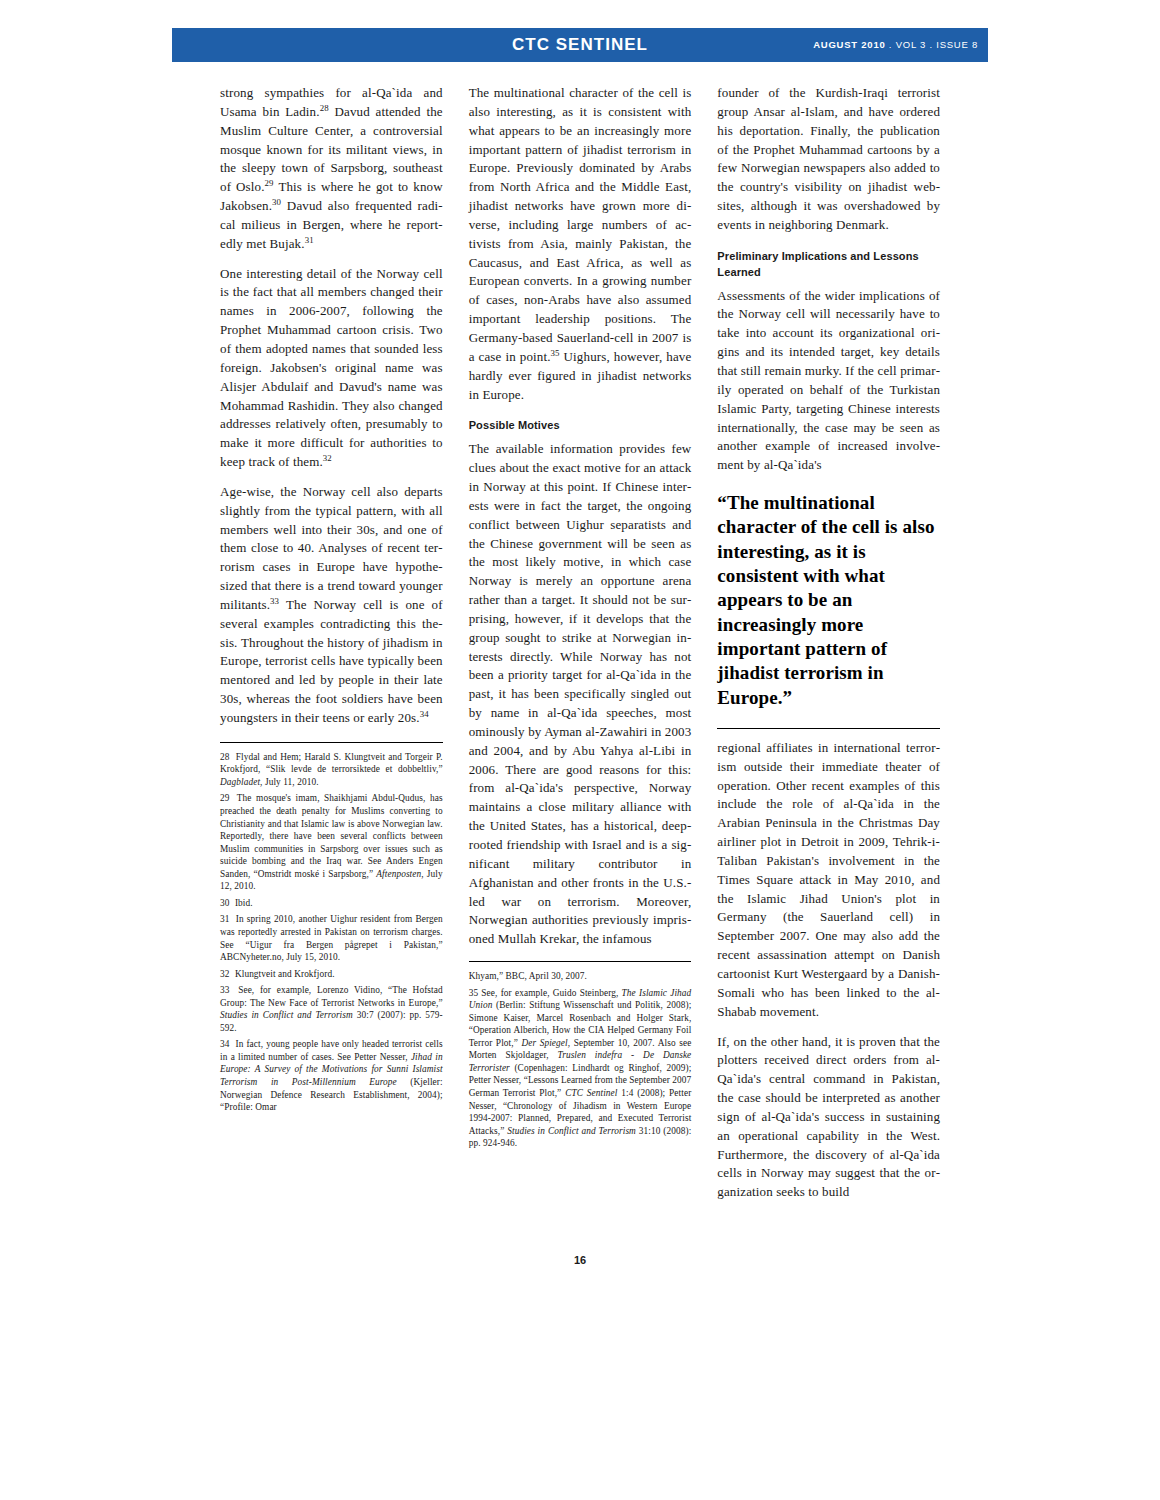CTC Sentinel
AUGUST 2010 . VOL 3 . ISSUE 8
strong sympathies for al-Qa`ida and Usama bin Ladin.28 Davud attended the Muslim Culture Center, a controversial mosque known for its militant views, in the sleepy town of Sarpsborg, southeast of Oslo.29 This is where he got to know Jakobsen.30 Davud also frequented radical milieus in Bergen, where he reportedly met Bujak.31
One interesting detail of the Norway cell is the fact that all members changed their names in 2006-2007, following the Prophet Muhammad cartoon crisis. Two of them adopted names that sounded less foreign. Jakobsen's original name was Alisjer Abdulaif and Davud's name was Mohammad Rashidin. They also changed addresses relatively often, presumably to make it more difficult for authorities to keep track of them.32
Age-wise, the Norway cell also departs slightly from the typical pattern, with all members well into their 30s, and one of them close to 40. Analyses of recent terrorism cases in Europe have hypothesized that there is a trend toward younger militants.33 The Norway cell is one of several examples contradicting this thesis. Throughout the history of jihadism in Europe, terrorist cells have typically been mentored and led by people in their late 30s, whereas the foot soldiers have been youngsters in their teens or early 20s.34
28 Flydal and Hem; Harald S. Klungtveit and Torgeir P. Krokfjord, “Slik levde de terrorsiktede et dobbeltliv,” Dagbladet, July 11, 2010.
29 The mosque's imam, Shaikhjami Abdul-Qudus, has preached the death penalty for Muslims converting to Christianity and that Islamic law is above Norwegian law. Reportedly, there have been several conflicts between Muslim communities in Sarpsborg over issues such as suicide bombing and the Iraq war. See Anders Engen Sanden, “Omstridt moské i Sarpsborg,” Aftenposten, July 12, 2010.
30 Ibid.
31 In spring 2010, another Uighur resident from Bergen was reportedly arrested in Pakistan on terrorism charges. See “Uigur fra Bergen pågrepet i Pakistan,” ABCNyheter.no, July 15, 2010.
32 Klungtveit and Krokfjord.
33 See, for example, Lorenzo Vidino, “The Hofstad Group: The New Face of Terrorist Networks in Europe,” Studies in Conflict and Terrorism 30:7 (2007): pp. 579-592.
34 In fact, young people have only headed terrorist cells in a limited number of cases. See Petter Nesser, Jihad in Europe: A Survey of the Motivations for Sunni Islamist Terrorism in Post-Millennium Europe (Kjeller: Norwegian Defence Research Establishment, 2004); “Profile: Omar
The multinational character of the cell is also interesting, as it is consistent with what appears to be an increasingly more important pattern of jihadist terrorism in Europe. Previously dominated by Arabs from North Africa and the Middle East, jihadist networks have grown more diverse, including large numbers of activists from Asia, mainly Pakistan, the Caucasus, and East Africa, as well as European converts. In a growing number of cases, non-Arabs have also assumed important leadership positions. The Germany-based Sauerland-cell in 2007 is a case in point.35 Uighurs, however, have hardly ever figured in jihadist networks in Europe.
Possible Motives
The available information provides few clues about the exact motive for an attack in Norway at this point. If Chinese interests were in fact the target, the ongoing conflict between Uighur separatists and the Chinese government will be seen as the most likely motive, in which case Norway is merely an opportune arena rather than a target. It should not be surprising, however, if it develops that the group sought to strike at Norwegian interests directly. While Norway has not been a priority target for al-Qa`ida in the past, it has been specifically singled out by name in al-Qa`ida speeches, most ominously by Ayman al-Zawahiri in 2003 and 2004, and by Abu Yahya al-Libi in 2006. There are good reasons for this: from al-Qa`ida's perspective, Norway maintains a close military alliance with the United States, has a historical, deep-rooted friendship with Israel and is a significant military contributor in Afghanistan and other fronts in the U.S.-led war on terrorism. Moreover, Norwegian authorities previously imprisoned Mullah Krekar, the infamous
Khyam,” BBC, April 30, 2007.
35 See, for example, Guido Steinberg, The Islamic Jihad Union (Berlin: Stiftung Wissenschaft und Politik, 2008); Simone Kaiser, Marcel Rosenbach and Holger Stark, “Operation Alberich, How the CIA Helped Germany Foil Terror Plot,” Der Spiegel, September 10, 2007. Also see Morten Skjoldager, Truslen indefra - De Danske Terrorister (Copenhagen: Lindhardt og Ringhof, 2009); Petter Nesser, “Lessons Learned from the September 2007 German Terrorist Plot,” CTC Sentinel 1:4 (2008); Petter Nesser, “Chronology of Jihadism in Western Europe 1994-2007: Planned, Prepared, and Executed Terrorist Attacks,” Studies in Conflict and Terrorism 31:10 (2008): pp. 924-946.
founder of the Kurdish-Iraqi terrorist group Ansar al-Islam, and have ordered his deportation. Finally, the publication of the Prophet Muhammad cartoons by a few Norwegian newspapers also added to the country's visibility on jihadist websites, although it was overshadowed by events in neighboring Denmark.
Preliminary Implications and Lessons Learned
Assessments of the wider implications of the Norway cell will necessarily have to take into account its organizational origins and its intended target, key details that still remain murky. If the cell primarily operated on behalf of the Turkistan Islamic Party, targeting Chinese interests internationally, the case may be seen as another example of increased involvement by al-Qa`ida's
“The multinational character of the cell is also interesting, as it is consistent with what appears to be an increasingly more important pattern of jihadist terrorism in Europe.”
regional affiliates in international terrorism outside their immediate theater of operation. Other recent examples of this include the role of al-Qa`ida in the Arabian Peninsula in the Christmas Day airliner plot in Detroit in 2009, Tehrik-i-Taliban Pakistan's involvement in the Times Square attack in May 2010, and the Islamic Jihad Union's plot in Germany (the Sauerland cell) in September 2007. One may also add the recent assassination attempt on Danish cartoonist Kurt Westergaard by a Danish-Somali who has been linked to the al-Shabab movement.
If, on the other hand, it is proven that the plotters received direct orders from al-Qa`ida's central command in Pakistan, the case should be interpreted as another sign of al-Qa`ida's success in sustaining an operational capability in the West. Furthermore, the discovery of al-Qa`ida cells in Norway may suggest that the organization seeks to build
16